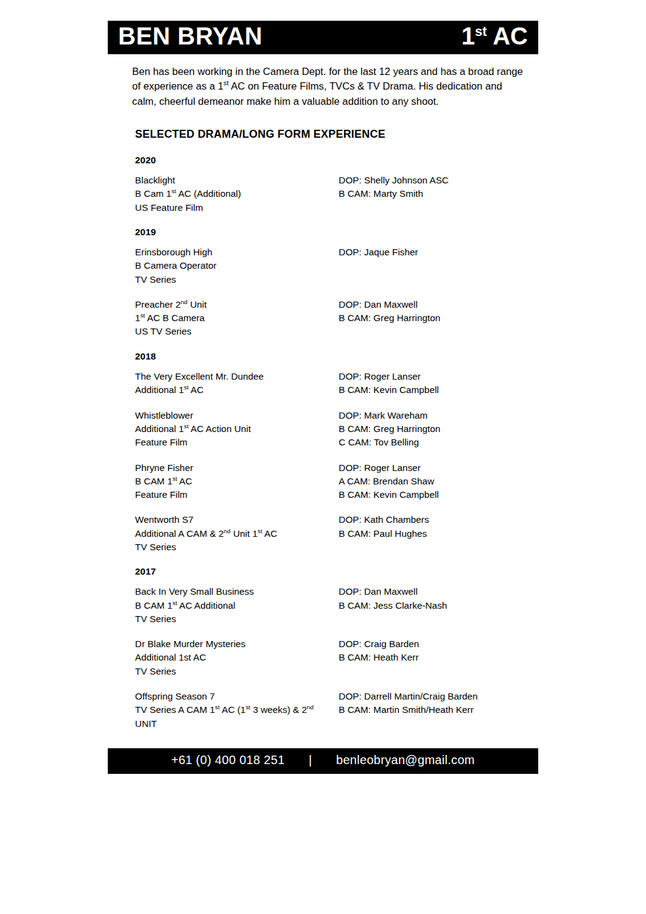BEN BRYAN
1st AC
Ben has been working in the Camera Dept. for the last 12 years and has a broad range of experience as a 1st AC on Feature Films, TVCs & TV Drama. His dedication and calm, cheerful demeanor make him a valuable addition to any shoot.
SELECTED DRAMA/LONG FORM EXPERIENCE
2020
| Blacklight B Cam 1 st AC (Additional) US Feature Film | DOP: Shelly Johnson ASC B CAM: Marty Smith |
2019
| Erinsborough High B Camera Operator TV Series | DOP: Jaque Fisher |
| Preacher 2 nd Unit 1 st AC B Camera US TV Series | DOP: Dan Maxwell B CAM: Greg Harrington |
2018
| The Very Excellent Mr. Dundee Additional 1 st AC | DOP: Roger Lanser B CAM: Kevin Campbell |
| Whistleblower Additional 1 st AC Action Unit Feature Film | DOP: Mark Wareham B CAM: Greg Harrington C CAM: Tov Belling |
| Phryne Fisher B CAM 1 st AC Feature Film | DOP: Roger Lanser A CAM: Brendan Shaw B CAM: Kevin Campbell |
| Wentworth S7 Additional A CAM & 2 nd Unit 1 st AC TV Series | DOP: Kath Chambers B CAM: Paul Hughes |
2017
| Back In Very Small Business B CAM 1 st AC Additional TV Series | DOP: Dan Maxwell B CAM: Jess Clarke-Nash |
| Dr Blake Murder Mysteries Additional 1st AC TV Series | DOP: Craig Barden B CAM: Heath Kerr |
| Offspring Season 7 TV Series A CAM 1 st AC (1 st 3 weeks) & 2 nd UNIT | DOP: Darrell Martin/Craig Barden B CAM: Martin Smith/Heath Kerr |
+61 (0) 400 018 251 | benleobryan@gmail.com